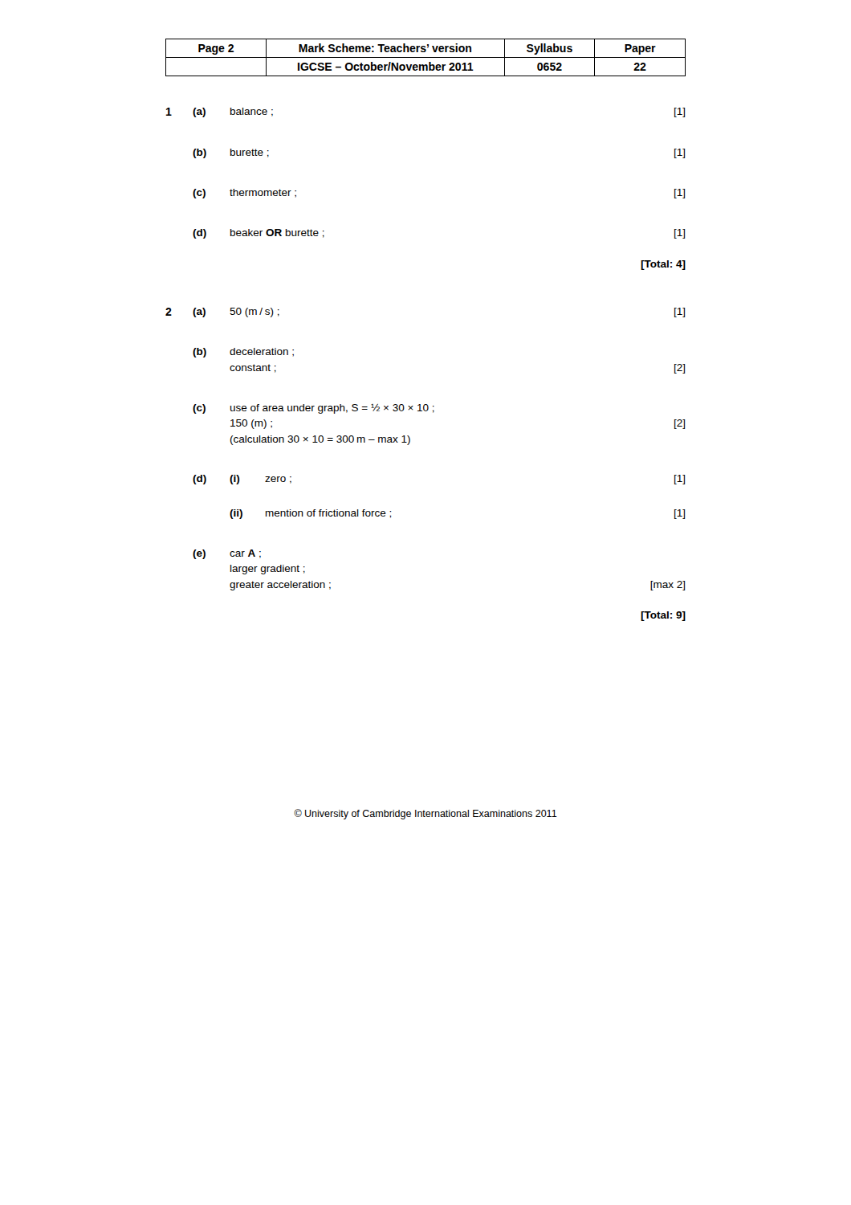| Page 2 | Mark Scheme: Teachers’ version | Syllabus | Paper |
| | IGCSE – October/November 2011 | 0652 | 22 |
1
(a)
balance ;
[1]
(b)
burette ;
[1]
(c)
thermometer ;
[1]
(d)
beaker OR burette ;
[1]
[Total: 4]
2
(a)
50 (m / s) ;
[1]
(b)
deceleration ;
constant ;
[2]
(c)
use of area under graph, S = ½ × 30 × 10 ;
150 (m) ;
(calculation 30 × 10 = 300 m – max 1)
[2]
(d)
(i)
zero ;
[1]
(ii)
mention of frictional force ;
[1]
(e)
car A ;
larger gradient ;
greater acceleration ;
[max 2]
[Total: 9]
© University of Cambridge International Examinations 2011